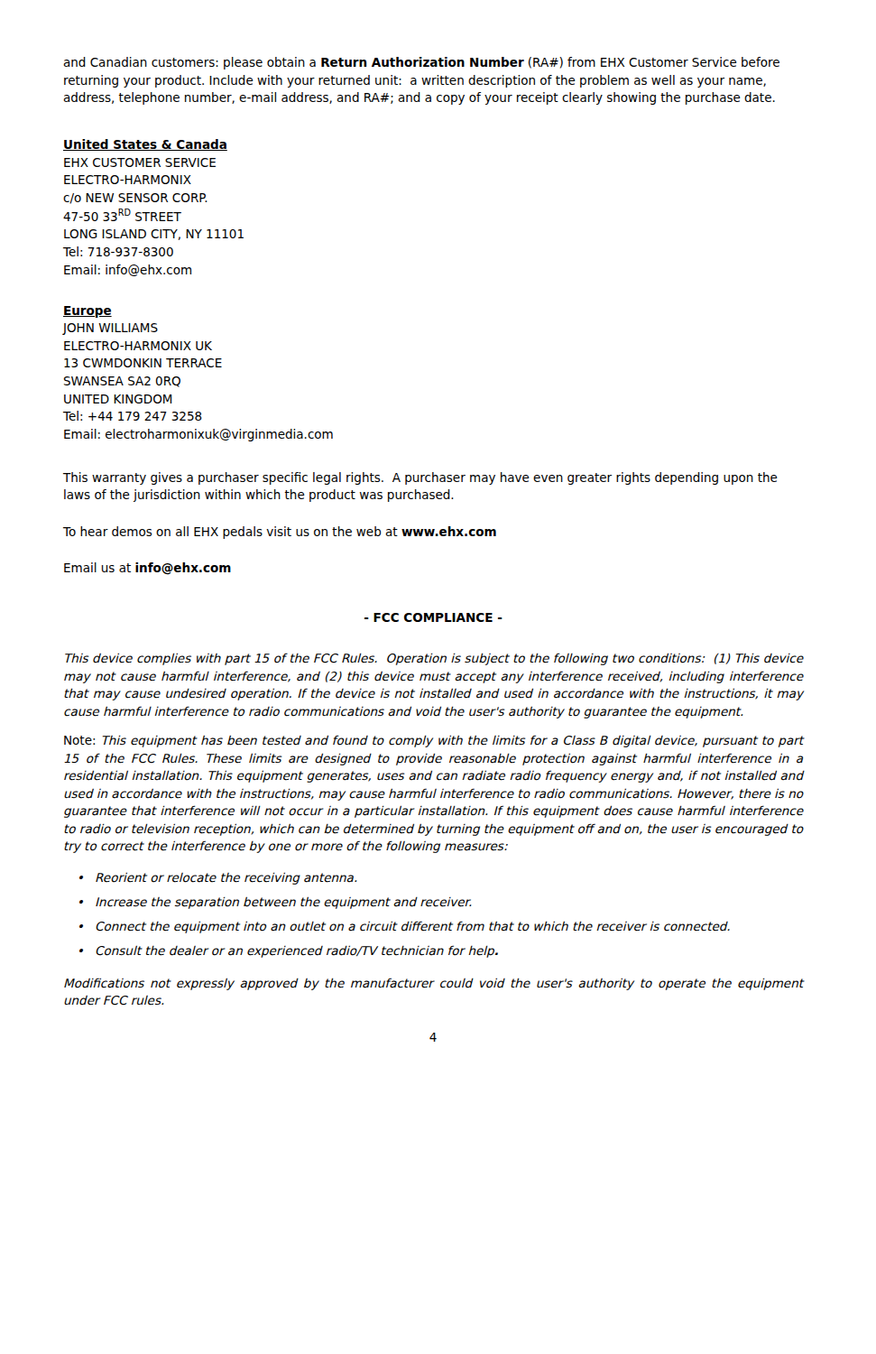and Canadian customers: please obtain a Return Authorization Number (RA#) from EHX Customer Service before returning your product. Include with your returned unit: a written description of the problem as well as your name, address, telephone number, e-mail address, and RA#; and a copy of your receipt clearly showing the purchase date.
United States & Canada
EHX CUSTOMER SERVICE
ELECTRO-HARMONIX
c/o NEW SENSOR CORP.
47-50 33RD STREET
LONG ISLAND CITY, NY 11101
Tel: 718-937-8300
Email: info@ehx.com
Europe
JOHN WILLIAMS
ELECTRO-HARMONIX UK
13 CWMDONKIN TERRACE
SWANSEA SA2 0RQ
UNITED KINGDOM
Tel: +44 179 247 3258
Email: electroharmonixuk@virginmedia.com
This warranty gives a purchaser specific legal rights. A purchaser may have even greater rights depending upon the laws of the jurisdiction within which the product was purchased.
To hear demos on all EHX pedals visit us on the web at www.ehx.com
Email us at info@ehx.com
- FCC COMPLIANCE -
This device complies with part 15 of the FCC Rules. Operation is subject to the following two conditions: (1) This device may not cause harmful interference, and (2) this device must accept any interference received, including interference that may cause undesired operation. If the device is not installed and used in accordance with the instructions, it may cause harmful interference to radio communications and void the user's authority to guarantee the equipment.
Note: This equipment has been tested and found to comply with the limits for a Class B digital device, pursuant to part 15 of the FCC Rules. These limits are designed to provide reasonable protection against harmful interference in a residential installation. This equipment generates, uses and can radiate radio frequency energy and, if not installed and used in accordance with the instructions, may cause harmful interference to radio communications. However, there is no guarantee that interference will not occur in a particular installation. If this equipment does cause harmful interference to radio or television reception, which can be determined by turning the equipment off and on, the user is encouraged to try to correct the interference by one or more of the following measures:
Reorient or relocate the receiving antenna.
Increase the separation between the equipment and receiver.
Connect the equipment into an outlet on a circuit different from that to which the receiver is connected.
Consult the dealer or an experienced radio/TV technician for help.
Modifications not expressly approved by the manufacturer could void the user's authority to operate the equipment under FCC rules.
4